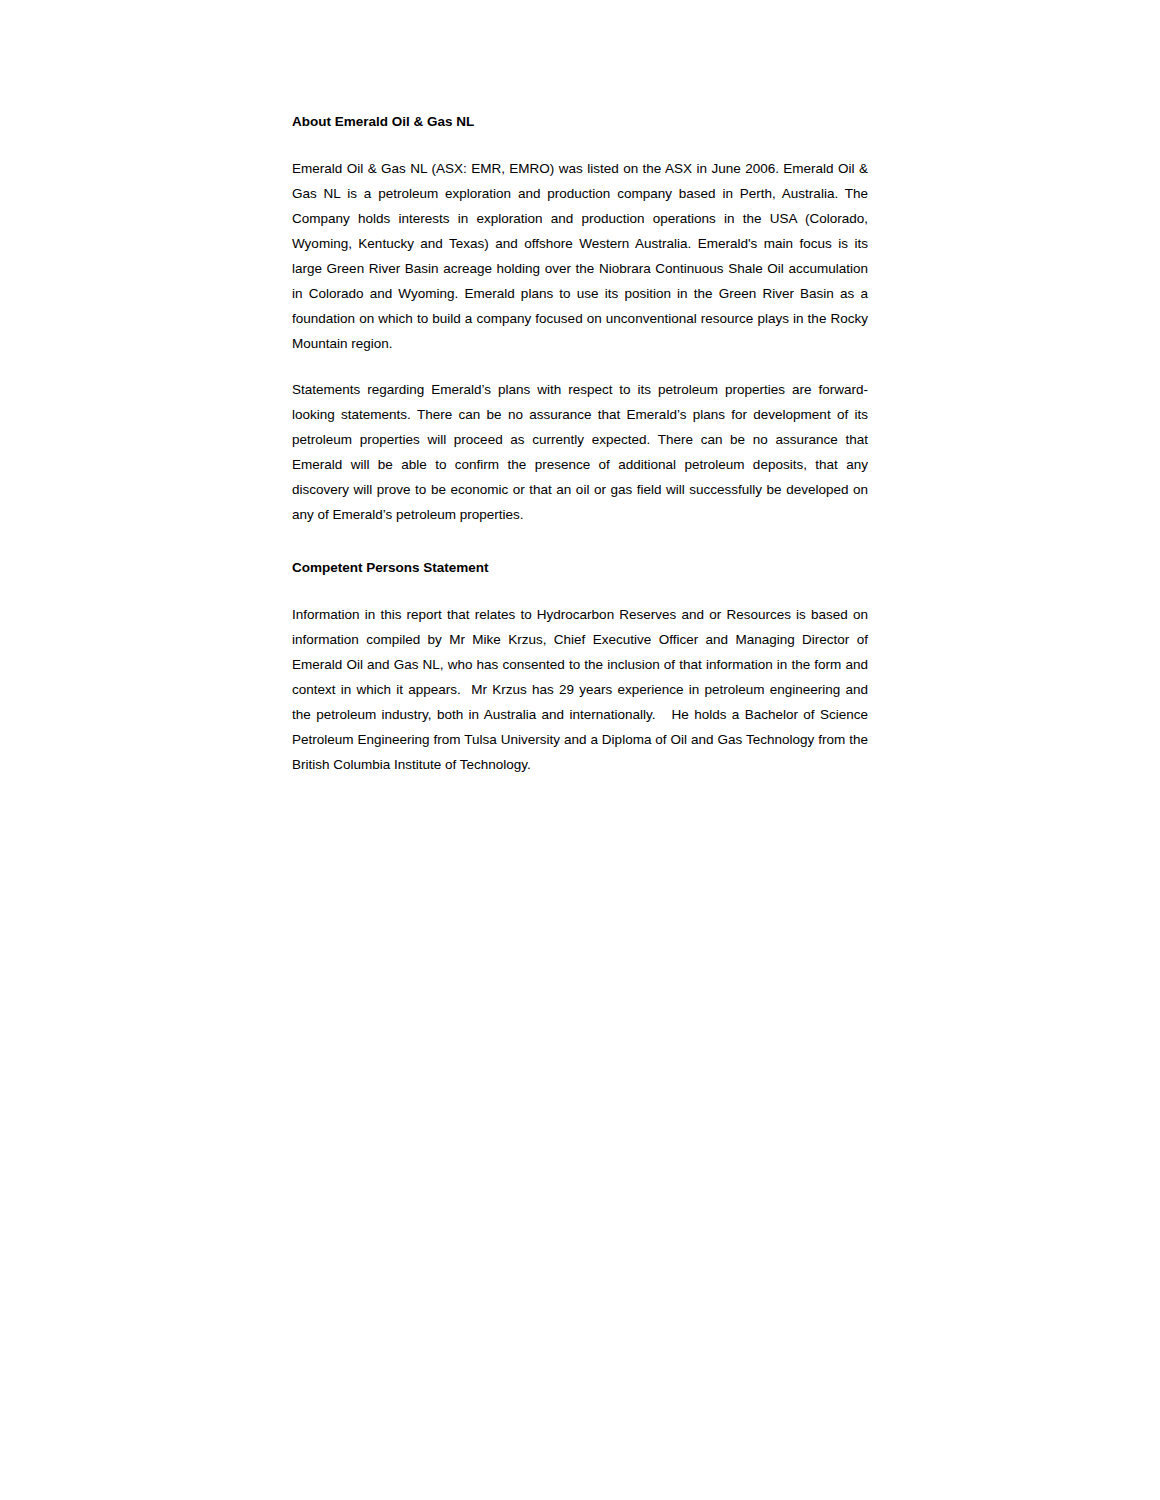About Emerald Oil & Gas NL
Emerald Oil & Gas NL (ASX: EMR, EMRO) was listed on the ASX in June 2006. Emerald Oil & Gas NL is a petroleum exploration and production company based in Perth, Australia. The Company holds interests in exploration and production operations in the USA (Colorado, Wyoming, Kentucky and Texas) and offshore Western Australia. Emerald's main focus is its large Green River Basin acreage holding over the Niobrara Continuous Shale Oil accumulation in Colorado and Wyoming. Emerald plans to use its position in the Green River Basin as a foundation on which to build a company focused on unconventional resource plays in the Rocky Mountain region.
Statements regarding Emerald’s plans with respect to its petroleum properties are forward-looking statements. There can be no assurance that Emerald’s plans for development of its petroleum properties will proceed as currently expected. There can be no assurance that Emerald will be able to confirm the presence of additional petroleum deposits, that any discovery will prove to be economic or that an oil or gas field will successfully be developed on any of Emerald’s petroleum properties.
Competent Persons Statement
Information in this report that relates to Hydrocarbon Reserves and or Resources is based on information compiled by Mr Mike Krzus, Chief Executive Officer and Managing Director of Emerald Oil and Gas NL, who has consented to the inclusion of that information in the form and context in which it appears. Mr Krzus has 29 years experience in petroleum engineering and the petroleum industry, both in Australia and internationally. He holds a Bachelor of Science Petroleum Engineering from Tulsa University and a Diploma of Oil and Gas Technology from the British Columbia Institute of Technology.